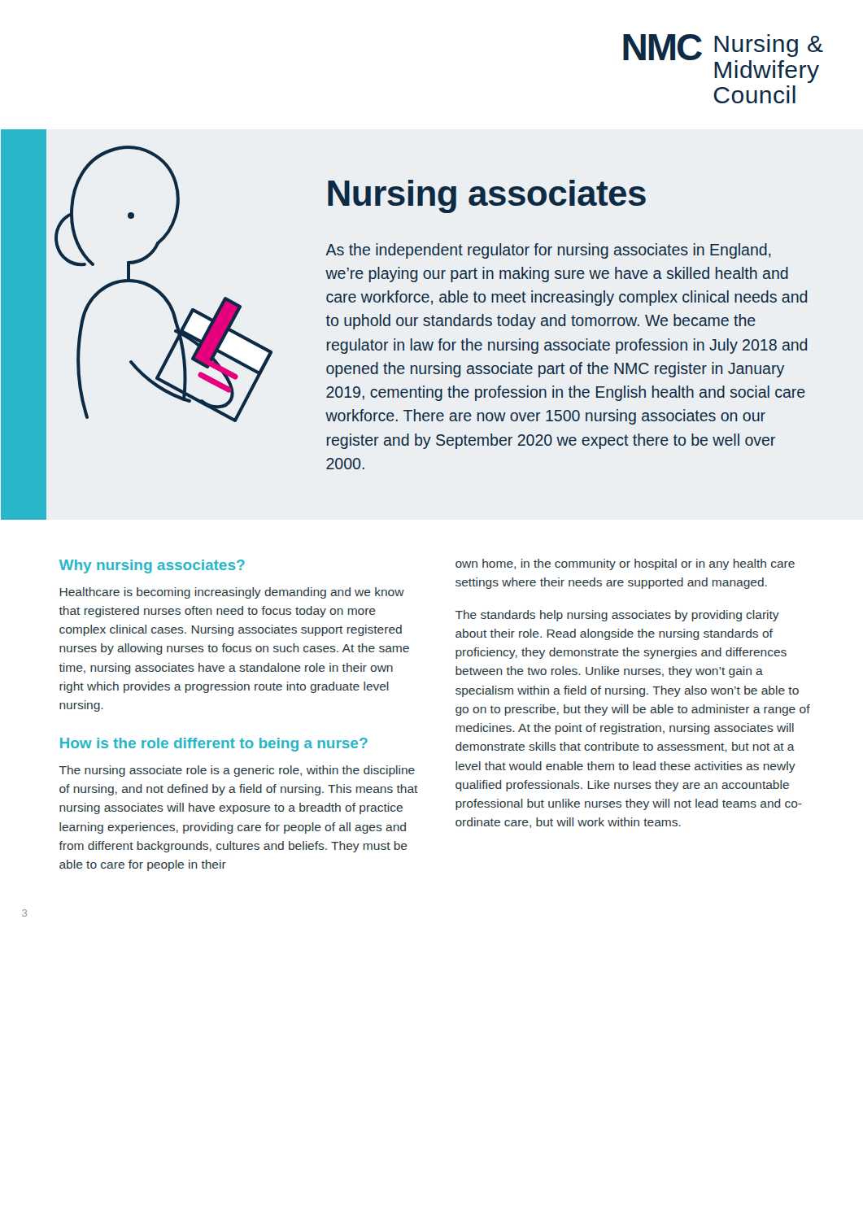NMC Nursing &
Midwifery
Council
Nursing associates
As the independent regulator for nursing associates in England, we’re playing our part in making sure we have a skilled health and care workforce, able to meet increasingly complex clinical needs and to uphold our standards today and tomorrow. We became the regulator in law for the nursing associate profession in July 2018 and opened the nursing associate part of the NMC register in January 2019, cementing the profession in the English health and social care workforce. There are now over 1500 nursing associates on our register and by September 2020 we expect there to be well over 2000.
Why nursing associates?
Healthcare is becoming increasingly demanding and we know that registered nurses often need to focus today on more complex clinical cases. Nursing associates support registered nurses by allowing nurses to focus on such cases. At the same time, nursing associates have a standalone role in their own right which provides a progression route into graduate level nursing.
How is the role different to being a nurse?
The nursing associate role is a generic role, within the discipline of nursing, and not defined by a field of nursing. This means that nursing associates will have exposure to a breadth of practice learning experiences, providing care for people of all ages and from different backgrounds, cultures and beliefs. They must be able to care for people in their
own home, in the community or hospital or in any health care settings where their needs are supported and managed.
The standards help nursing associates by providing clarity about their role. Read alongside the nursing standards of proficiency, they demonstrate the synergies and differences between the two roles. Unlike nurses, they won’t gain a specialism within a field of nursing. They also won’t be able to go on to prescribe, but they will be able to administer a range of medicines. At the point of registration, nursing associates will demonstrate skills that contribute to assessment, but not at a level that would enable them to lead these activities as newly qualified professionals. Like nurses they are an accountable professional but unlike nurses they will not lead teams and co-ordinate care, but will work within teams.
3